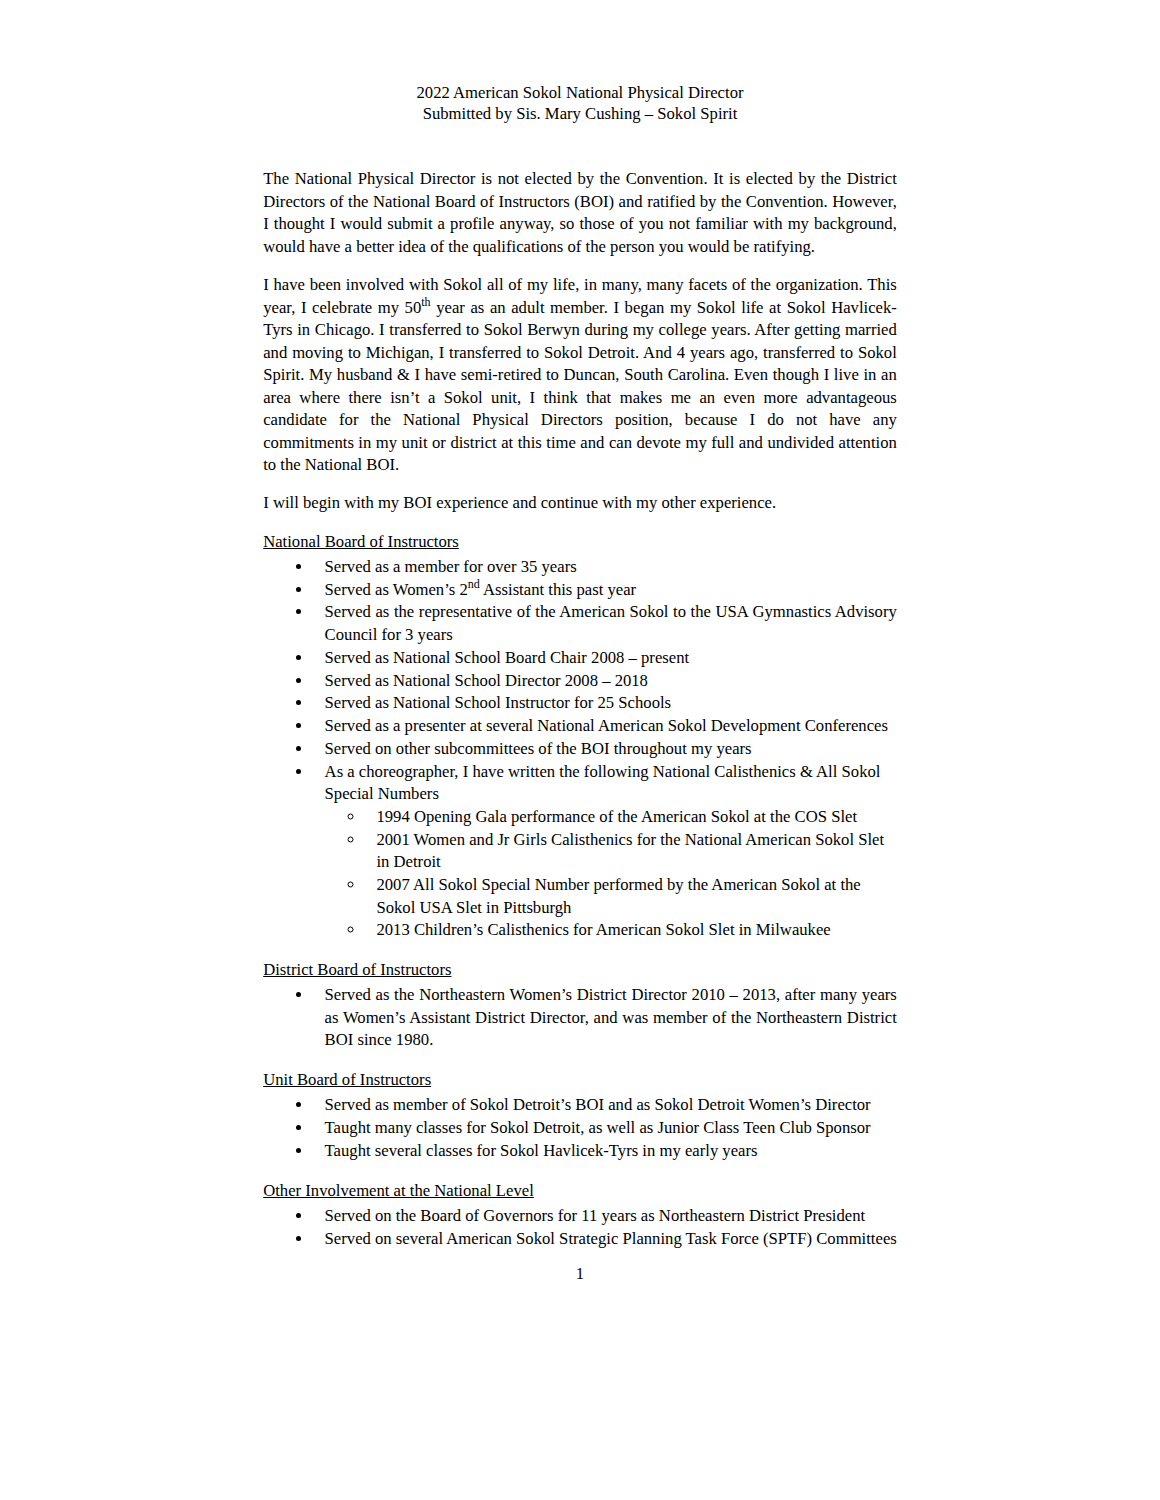2022 American Sokol National Physical Director Submitted by Sis. Mary Cushing – Sokol Spirit
The National Physical Director is not elected by the Convention. It is elected by the District Directors of the National Board of Instructors (BOI) and ratified by the Convention. However, I thought I would submit a profile anyway, so those of you not familiar with my background, would have a better idea of the qualifications of the person you would be ratifying.
I have been involved with Sokol all of my life, in many, many facets of the organization. This year, I celebrate my 50th year as an adult member. I began my Sokol life at Sokol Havlicek-Tyrs in Chicago. I transferred to Sokol Berwyn during my college years. After getting married and moving to Michigan, I transferred to Sokol Detroit. And 4 years ago, transferred to Sokol Spirit. My husband & I have semi-retired to Duncan, South Carolina. Even though I live in an area where there isn’t a Sokol unit, I think that makes me an even more advantageous candidate for the National Physical Directors position, because I do not have any commitments in my unit or district at this time and can devote my full and undivided attention to the National BOI.
I will begin with my BOI experience and continue with my other experience.
National Board of Instructors
Served as a member for over 35 years
Served as Women’s 2nd Assistant this past year
Served as the representative of the American Sokol to the USA Gymnastics Advisory Council for 3 years
Served as National School Board Chair 2008 – present
Served as National School Director 2008 – 2018
Served as National School Instructor for 25 Schools
Served as a presenter at several National American Sokol Development Conferences
Served on other subcommittees of the BOI throughout my years
As a choreographer, I have written the following National Calisthenics & All Sokol Special Numbers
1994 Opening Gala performance of the American Sokol at the COS Slet
2001 Women and Jr Girls Calisthenics for the National American Sokol Slet in Detroit
2007 All Sokol Special Number performed by the American Sokol at the Sokol USA Slet in Pittsburgh
2013 Children’s Calisthenics for American Sokol Slet in Milwaukee
District Board of Instructors
Served as the Northeastern Women’s District Director 2010 – 2013, after many years as Women’s Assistant District Director, and was member of the Northeastern District BOI since 1980.
Unit Board of Instructors
Served as member of Sokol Detroit’s BOI and as Sokol Detroit Women’s Director
Taught many classes for Sokol Detroit, as well as Junior Class Teen Club Sponsor
Taught several classes for Sokol Havlicek-Tyrs in my early years
Other Involvement at the National Level
Served on the Board of Governors for 11 years as Northeastern District President
Served on several American Sokol Strategic Planning Task Force (SPTF) Committees
1